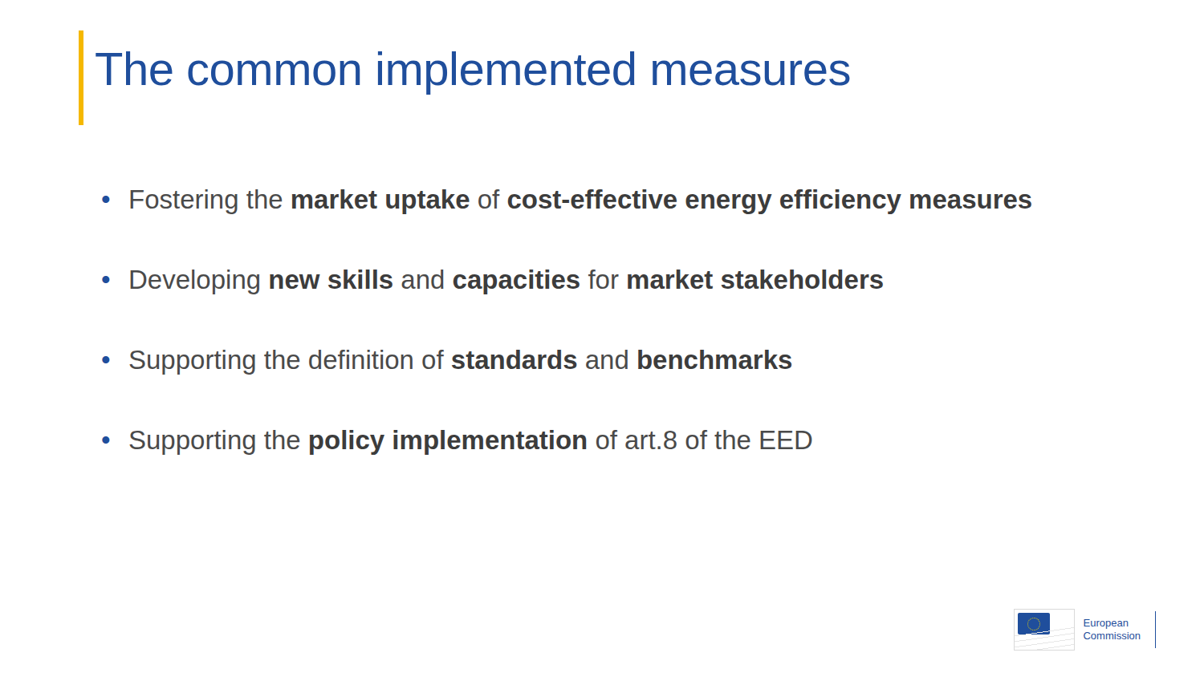The common implemented measures
Fostering the market uptake of cost-effective energy efficiency measures
Developing new skills and capacities for market stakeholders
Supporting the definition of standards and benchmarks
Supporting the policy implementation of art.8 of the EED
European
Commission